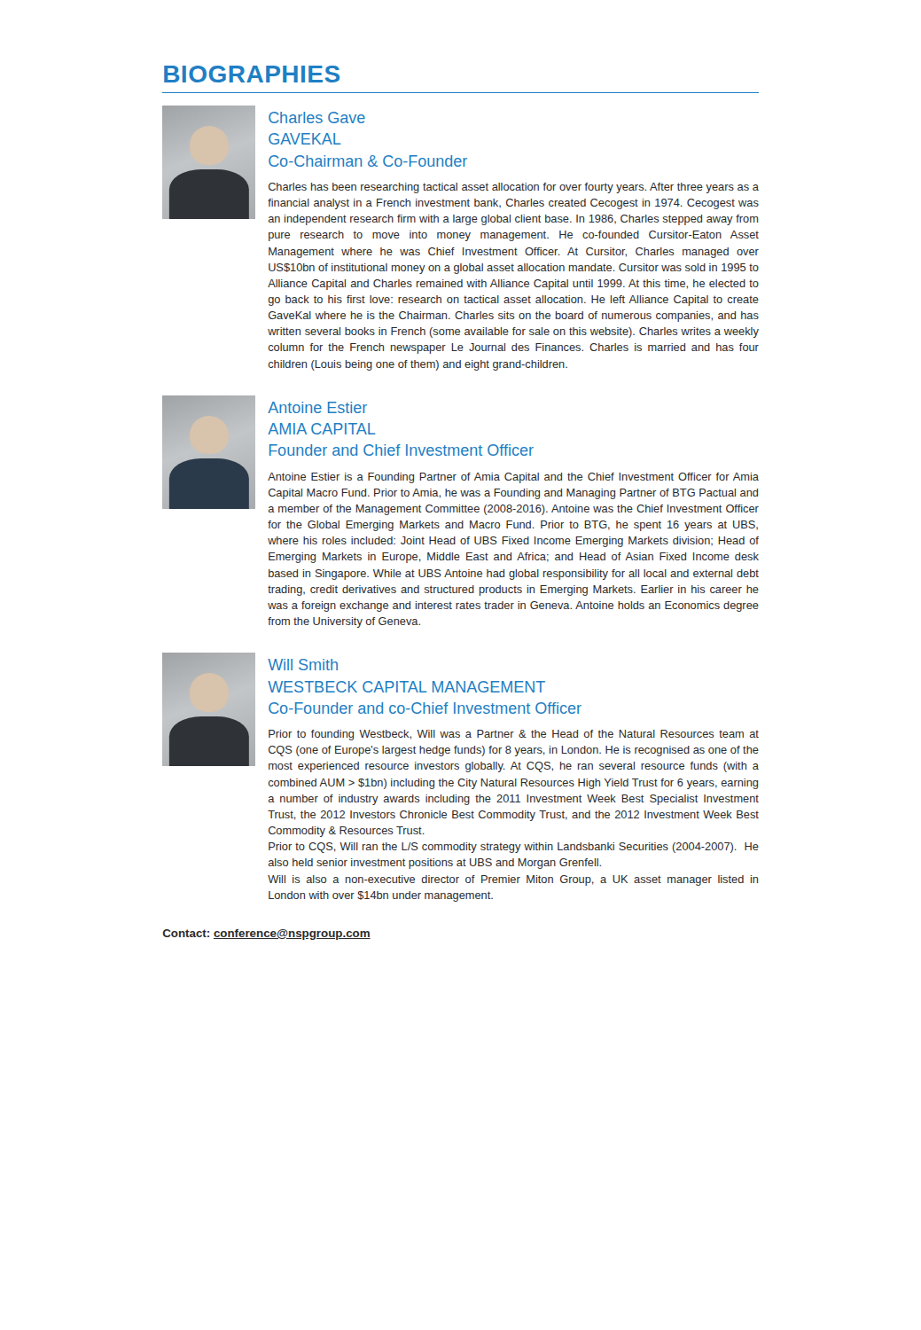BIOGRAPHIES
Charles Gave
GAVEKAL
Co-Chairman & Co-Founder
Charles has been researching tactical asset allocation for over fourty years. After three years as a financial analyst in a French investment bank, Charles created Cecogest in 1974. Cecogest was an independent research firm with a large global client base. In 1986, Charles stepped away from pure research to move into money management. He co-founded Cursitor-Eaton Asset Management where he was Chief Investment Officer. At Cursitor, Charles managed over US$10bn of institutional money on a global asset allocation mandate. Cursitor was sold in 1995 to Alliance Capital and Charles remained with Alliance Capital until 1999. At this time, he elected to go back to his first love: research on tactical asset allocation. He left Alliance Capital to create GaveKal where he is the Chairman. Charles sits on the board of numerous companies, and has written several books in French (some available for sale on this website). Charles writes a weekly column for the French newspaper Le Journal des Finances. Charles is married and has four children (Louis being one of them) and eight grand-children.
Antoine Estier
AMIA CAPITAL
Founder and Chief Investment Officer
Antoine Estier is a Founding Partner of Amia Capital and the Chief Investment Officer for Amia Capital Macro Fund. Prior to Amia, he was a Founding and Managing Partner of BTG Pactual and a member of the Management Committee (2008-2016). Antoine was the Chief Investment Officer for the Global Emerging Markets and Macro Fund. Prior to BTG, he spent 16 years at UBS, where his roles included: Joint Head of UBS Fixed Income Emerging Markets division; Head of Emerging Markets in Europe, Middle East and Africa; and Head of Asian Fixed Income desk based in Singapore. While at UBS Antoine had global responsibility for all local and external debt trading, credit derivatives and structured products in Emerging Markets. Earlier in his career he was a foreign exchange and interest rates trader in Geneva. Antoine holds an Economics degree from the University of Geneva.
Will Smith
WESTBECK CAPITAL MANAGEMENT
Co-Founder and co-Chief Investment Officer
Prior to founding Westbeck, Will was a Partner & the Head of the Natural Resources team at CQS (one of Europe's largest hedge funds) for 8 years, in London. He is recognised as one of the most experienced resource investors globally. At CQS, he ran several resource funds (with a combined AUM > $1bn) including the City Natural Resources High Yield Trust for 6 years, earning a number of industry awards including the 2011 Investment Week Best Specialist Investment Trust, the 2012 Investors Chronicle Best Commodity Trust, and the 2012 Investment Week Best Commodity & Resources Trust.
Prior to CQS, Will ran the L/S commodity strategy within Landsbanki Securities (2004-2007). He also held senior investment positions at UBS and Morgan Grenfell.
Will is also a non-executive director of Premier Miton Group, a UK asset manager listed in London with over $14bn under management.
Contact: conference@nspgroup.com